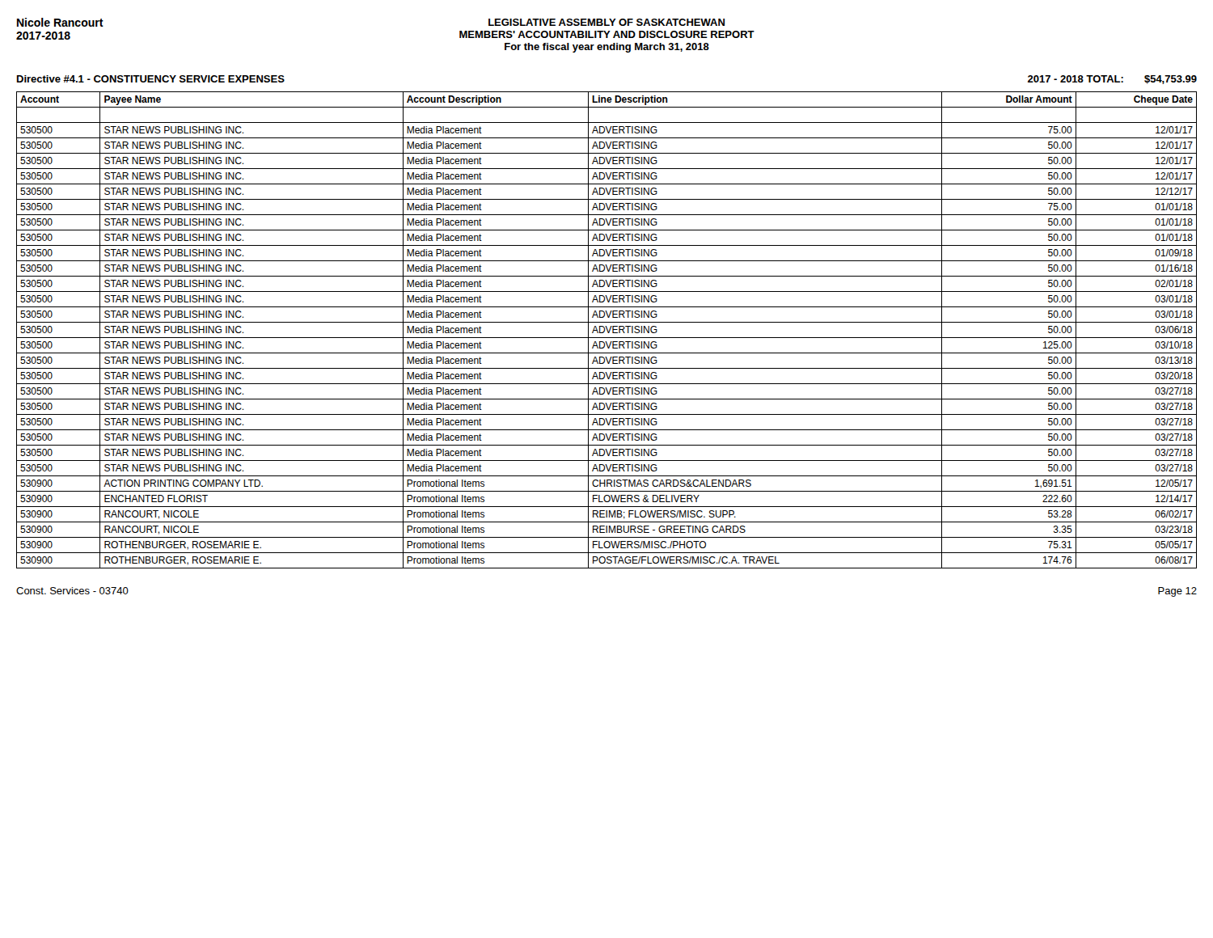Nicole Rancourt
2017-2018
LEGISLATIVE ASSEMBLY OF SASKATCHEWAN
MEMBERS' ACCOUNTABILITY AND DISCLOSURE REPORT
For the fiscal year ending March 31, 2018
Directive #4.1 - CONSTITUENCY SERVICE EXPENSES
2017 - 2018 TOTAL: $54,753.99
| Account | Payee Name | Account Description | Line Description | Dollar Amount | Cheque Date |
| --- | --- | --- | --- | --- | --- |
| 530500 | STAR NEWS PUBLISHING INC. | Media Placement | ADVERTISING | 75.00 | 12/01/17 |
| 530500 | STAR NEWS PUBLISHING INC. | Media Placement | ADVERTISING | 50.00 | 12/01/17 |
| 530500 | STAR NEWS PUBLISHING INC. | Media Placement | ADVERTISING | 50.00 | 12/01/17 |
| 530500 | STAR NEWS PUBLISHING INC. | Media Placement | ADVERTISING | 50.00 | 12/01/17 |
| 530500 | STAR NEWS PUBLISHING INC. | Media Placement | ADVERTISING | 50.00 | 12/12/17 |
| 530500 | STAR NEWS PUBLISHING INC. | Media Placement | ADVERTISING | 75.00 | 01/01/18 |
| 530500 | STAR NEWS PUBLISHING INC. | Media Placement | ADVERTISING | 50.00 | 01/01/18 |
| 530500 | STAR NEWS PUBLISHING INC. | Media Placement | ADVERTISING | 50.00 | 01/01/18 |
| 530500 | STAR NEWS PUBLISHING INC. | Media Placement | ADVERTISING | 50.00 | 01/09/18 |
| 530500 | STAR NEWS PUBLISHING INC. | Media Placement | ADVERTISING | 50.00 | 01/16/18 |
| 530500 | STAR NEWS PUBLISHING INC. | Media Placement | ADVERTISING | 50.00 | 02/01/18 |
| 530500 | STAR NEWS PUBLISHING INC. | Media Placement | ADVERTISING | 50.00 | 03/01/18 |
| 530500 | STAR NEWS PUBLISHING INC. | Media Placement | ADVERTISING | 50.00 | 03/01/18 |
| 530500 | STAR NEWS PUBLISHING INC. | Media Placement | ADVERTISING | 50.00 | 03/06/18 |
| 530500 | STAR NEWS PUBLISHING INC. | Media Placement | ADVERTISING | 125.00 | 03/10/18 |
| 530500 | STAR NEWS PUBLISHING INC. | Media Placement | ADVERTISING | 50.00 | 03/13/18 |
| 530500 | STAR NEWS PUBLISHING INC. | Media Placement | ADVERTISING | 50.00 | 03/20/18 |
| 530500 | STAR NEWS PUBLISHING INC. | Media Placement | ADVERTISING | 50.00 | 03/27/18 |
| 530500 | STAR NEWS PUBLISHING INC. | Media Placement | ADVERTISING | 50.00 | 03/27/18 |
| 530500 | STAR NEWS PUBLISHING INC. | Media Placement | ADVERTISING | 50.00 | 03/27/18 |
| 530500 | STAR NEWS PUBLISHING INC. | Media Placement | ADVERTISING | 50.00 | 03/27/18 |
| 530500 | STAR NEWS PUBLISHING INC. | Media Placement | ADVERTISING | 50.00 | 03/27/18 |
| 530500 | STAR NEWS PUBLISHING INC. | Media Placement | ADVERTISING | 50.00 | 03/27/18 |
| 530900 | ACTION PRINTING COMPANY LTD. | Promotional Items | CHRISTMAS CARDS&CALENDARS | 1,691.51 | 12/05/17 |
| 530900 | ENCHANTED FLORIST | Promotional Items | FLOWERS & DELIVERY | 222.60 | 12/14/17 |
| 530900 | RANCOURT, NICOLE | Promotional Items | REIMB; FLOWERS/MISC. SUPP. | 53.28 | 06/02/17 |
| 530900 | RANCOURT, NICOLE | Promotional Items | REIMBURSE - GREETING CARDS | 3.35 | 03/23/18 |
| 530900 | ROTHENBURGER, ROSEMARIE E. | Promotional Items | FLOWERS/MISC./PHOTO | 75.31 | 05/05/17 |
| 530900 | ROTHENBURGER, ROSEMARIE E. | Promotional Items | POSTAGE/FLOWERS/MISC./C.A. TRAVEL | 174.76 | 06/08/17 |
Const. Services - 03740
Page 12